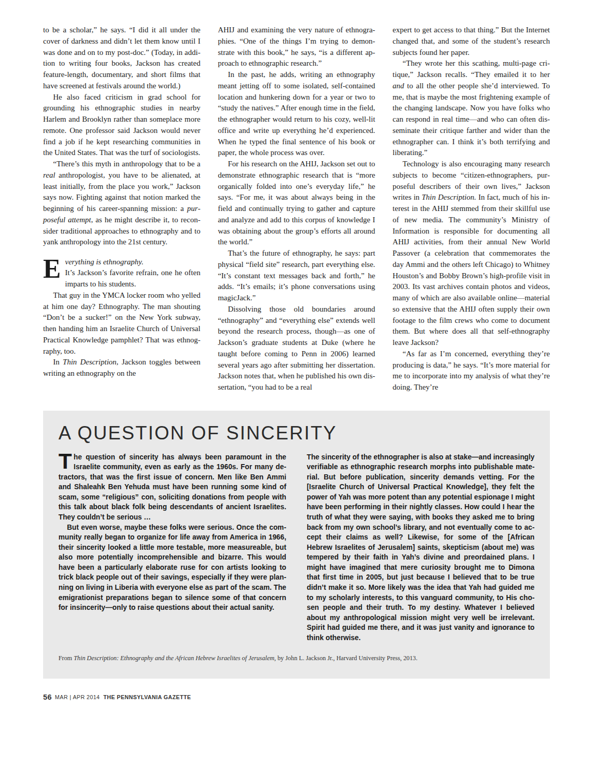to be a scholar,” he says. “I did it all under the cover of darkness and didn’t let them know until I was done and on to my post-doc.” (Today, in addition to writing four books, Jackson has created feature-length, documentary, and short films that have screened at festivals around the world.)
He also faced criticism in grad school for grounding his ethnographic studies in nearby Harlem and Brooklyn rather than someplace more remote. One professor said Jackson would never find a job if he kept researching communities in the United States. That was the turf of sociologists.
“There’s this myth in anthropology that to be a real anthropologist, you have to be alienated, at least initially, from the place you work,” Jackson says now. Fighting against that notion marked the beginning of his career-spanning mission: a purposeful attempt, as he might describe it, to reconsider traditional approaches to ethnography and to yank anthropology into the 21st century.
Everything is ethnography.
It’s Jackson’s favorite refrain, one he often imparts to his students.
That guy in the YMCA locker room who yelled at him one day? Ethnography. The man shouting “Don’t be a sucker!” on the New York subway, then handing him an Israelite Church of Universal Practical Knowledge pamphlet? That was ethnography, too.
In Thin Description, Jackson toggles between writing an ethnography on the
AHIJ and examining the very nature of ethnographies. “One of the things I’m trying to demonstrate with this book,” he says, “is a different approach to ethnographic research.”
In the past, he adds, writing an ethnography meant jetting off to some isolated, self-contained location and hunkering down for a year or two to “study the natives.” After enough time in the field, the ethnographer would return to his cozy, well-lit office and write up everything he’d experienced. When he typed the final sentence of his book or paper, the whole process was over.
For his research on the AHIJ, Jackson set out to demonstrate ethnographic research that is “more organically folded into one’s everyday life,” he says. “For me, it was about always being in the field and continually trying to gather and capture and analyze and add to this corpus of knowledge I was obtaining about the group’s efforts all around the world.”
That’s the future of ethnography, he says: part physical “field site” research, part everything else. “It’s constant text messages back and forth,” he adds. “It’s emails; it’s phone conversations using magicJack.”
Dissolving those old boundaries around “ethnography” and “everything else” extends well beyond the research process, though—as one of Jackson’s graduate students at Duke (where he taught before coming to Penn in 2006) learned several years ago after submitting her dissertation. Jackson notes that, when he published his own dissertation, “you had to be a real
expert to get access to that thing.” But the Internet changed that, and some of the student’s research subjects found her paper.
“They wrote her this scathing, multi-page critique,” Jackson recalls. “They emailed it to her and to all the other people she’d interviewed. To me, that is maybe the most frightening example of the changing landscape. Now you have folks who can respond in real time—and who can often disseminate their critique farther and wider than the ethnographer can. I think it’s both terrifying and liberating.”
Technology is also encouraging many research subjects to become “citizen-ethnographers, purposeful describers of their own lives,” Jackson writes in Thin Description. In fact, much of his interest in the AHIJ stemmed from their skillful use of new media. The community’s Ministry of Information is responsible for documenting all AHIJ activities, from their annual New World Passover (a celebration that commemorates the day Ammi and the others left Chicago) to Whitney Houston’s and Bobby Brown’s high-profile visit in 2003. Its vast archives contain photos and videos, many of which are also available online—material so extensive that the AHIJ often supply their own footage to the film crews who come to document them. But where does all that self-ethnography leave Jackson?
“As far as I’m concerned, everything they’re producing is data,” he says. “It’s more material for me to incorporate into my analysis of what they’re doing. They’re
A Question of Sincerity
The question of sincerity has always been paramount in the Israelite community, even as early as the 1960s. For many detractors, that was the first issue of concern. Men like Ben Ammi and Shaleahk Ben Yehuda must have been running some kind of scam, some “religious” con, soliciting donations from people with this talk about black folk being descendants of ancient Israelites. They couldn’t be serious …
But even worse, maybe these folks were serious. Once the community really began to organize for life away from America in 1966, their sincerity looked a little more testable, more measureable, but also more potentially incomprehensible and bizarre. This would have been a particularly elaborate ruse for con artists looking to trick black people out of their savings, especially if they were planning on living in Liberia with everyone else as part of the scam. The emigrationist preparations began to silence some of that concern for insincerity—only to raise questions about their actual sanity.
The sincerity of the ethnographer is also at stake—and increasingly verifiable as ethnographic research morphs into publishable material. But before publication, sincerity demands vetting. For the [Israelite Church of Universal Practical Knowledge], they felt the power of Yah was more potent than any potential espionage I might have been performing in their nightly classes. How could I hear the truth of what they were saying, with books they asked me to bring back from my own school’s library, and not eventually come to accept their claims as well? Likewise, for some of the [African Hebrew Israelites of Jerusalem] saints, skepticism (about me) was tempered by their faith in Yah’s divine and preordained plans. I might have imagined that mere curiosity brought me to Dimona that first time in 2005, but just because I believed that to be true didn’t make it so. More likely was the idea that Yah had guided me to my scholarly interests, to this vanguard community, to His chosen people and their truth. To my destiny. Whatever I believed about my anthropological mission might very well be irrelevant. Spirit had guided me there, and it was just vanity and ignorance to think otherwise.
From Thin Description: Ethnography and the African Hebrew Israelites of Jerusalem, by John L. Jackson Jr., Harvard University Press, 2013.
56 MAR | APR 2014 THE PENNSYLVANIA GAZETTE